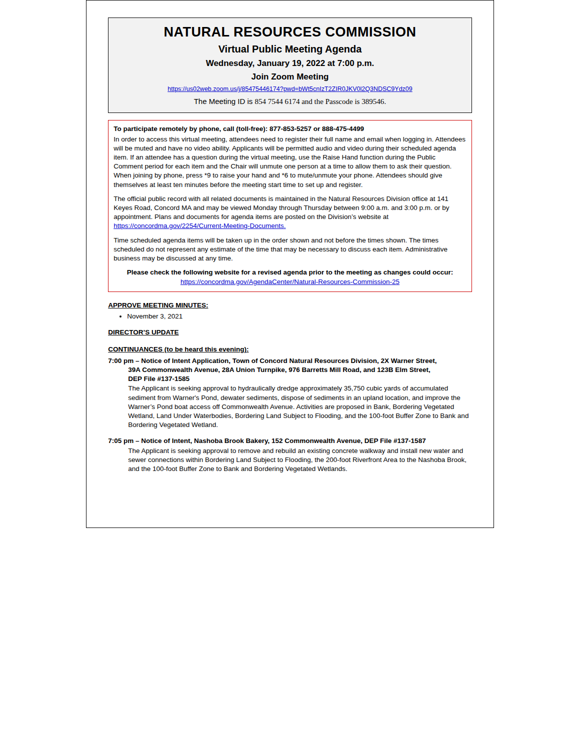NATURAL RESOURCES COMMISSION
Virtual Public Meeting Agenda
Wednesday, January 19, 2022 at 7:00 p.m.
Join Zoom Meeting
https://us02web.zoom.us/j/85475446174?pwd=bWt5cnIzT2ZIR0JKV0l2Q3NDSC9Ydz09
The Meeting ID is 854 7544 6174 and the Passcode is 389546.
To participate remotely by phone, call (toll-free): 877-853-5257 or 888-475-4499
In order to access this virtual meeting, attendees need to register their full name and email when logging in. Attendees will be muted and have no video ability. Applicants will be permitted audio and video during their scheduled agenda item. If an attendee has a question during the virtual meeting, use the Raise Hand function during the Public Comment period for each item and the Chair will unmute one person at a time to allow them to ask their question. When joining by phone, press *9 to raise your hand and *6 to mute/unmute your phone. Attendees should give themselves at least ten minutes before the meeting start time to set up and register.
The official public record with all related documents is maintained in the Natural Resources Division office at 141 Keyes Road, Concord MA and may be viewed Monday through Thursday between 9:00 a.m. and 3:00 p.m. or by appointment. Plans and documents for agenda items are posted on the Division’s website at https://concordma.gov/2254/Current-Meeting-Documents.
Time scheduled agenda items will be taken up in the order shown and not before the times shown. The times scheduled do not represent any estimate of the time that may be necessary to discuss each item. Administrative business may be discussed at any time.
Please check the following website for a revised agenda prior to the meeting as changes could occur:
https://concordma.gov/AgendaCenter/Natural-Resources-Commission-25
APPROVE MEETING MINUTES:
November 3, 2021
DIRECTOR’S UPDATE
CONTINUANCES (to be heard this evening):
7:00 pm – Notice of Intent Application, Town of Concord Natural Resources Division, 2X Warner Street, 39A Commonwealth Avenue, 28A Union Turnpike, 976 Barretts Mill Road, and 123B Elm Street, DEP File #137-1585
The Applicant is seeking approval to hydraulically dredge approximately 35,750 cubic yards of accumulated sediment from Warner's Pond, dewater sediments, dispose of sediments in an upland location, and improve the Warner’s Pond boat access off Commonwealth Avenue. Activities are proposed in Bank, Bordering Vegetated Wetland, Land Under Waterbodies, Bordering Land Subject to Flooding, and the 100-foot Buffer Zone to Bank and Bordering Vegetated Wetland.
7:05 pm – Notice of Intent, Nashoba Brook Bakery, 152 Commonwealth Avenue, DEP File #137-1587
The Applicant is seeking approval to remove and rebuild an existing concrete walkway and install new water and sewer connections within Bordering Land Subject to Flooding, the 200-foot Riverfront Area to the Nashoba Brook, and the 100-foot Buffer Zone to Bank and Bordering Vegetated Wetlands.